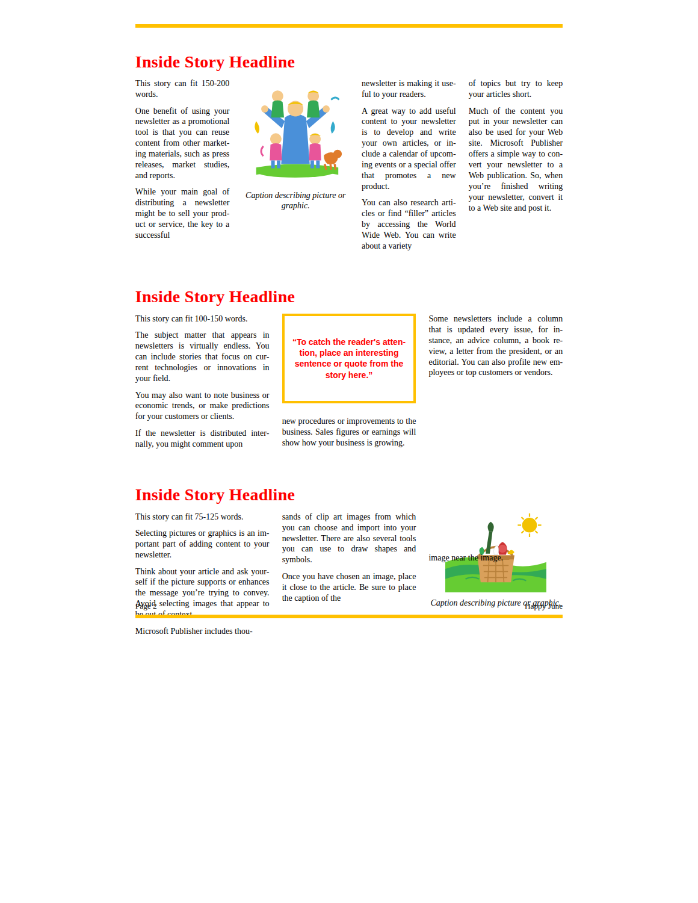Inside Story Headline
This story can fit 150-200 words.
One benefit of using your newsletter as a promotional tool is that you can reuse content from other marketing materials, such as press releases, market studies, and reports.
While your main goal of distributing a newsletter might be to sell your product or service, the key to a successful
Caption describing picture or graphic.
newsletter is making it useful to your readers.
A great way to add useful content to your newsletter is to develop and write your own articles, or include a calendar of upcoming events or a special offer that promotes a new product.
You can also research articles or find “filler” articles by accessing the World Wide Web. You can write about a variety
of topics but try to keep your articles short.
Much of the content you put in your newsletter can also be used for your Web site. Microsoft Publisher offers a simple way to convert your newsletter to a Web publication. So, when you’re finished writing your newsletter, convert it to a Web site and post it.
Inside Story Headline
This story can fit 100-150 words.
The subject matter that appears in newsletters is virtually endless. You can include stories that focus on current technologies or innovations in your field.
You may also want to note business or economic trends, or make predictions for your customers or clients.
If the newsletter is distributed internally, you might comment upon
“To catch the reader's attention, place an interesting sentence or quote from the story here.”
new procedures or improvements to the business. Sales figures or earnings will show how your business is growing.
Some newsletters include a column that is updated every issue, for instance, an advice column, a book review, a letter from the president, or an editorial. You can also profile new employees or top customers or vendors.
Inside Story Headline
This story can fit 75-125 words.
Selecting pictures or graphics is an important part of adding content to your newsletter.
Think about your article and ask yourself if the picture supports or enhances the message you’re trying to convey. Avoid selecting images that appear to be out of context.
Microsoft Publisher includes thou-
sands of clip art images from which you can choose and import into your newsletter. There are also several tools you can use to draw shapes and symbols.
Once you have chosen an image, place it close to the article. Be sure to place the caption of the
Caption describing picture or graphic.
spacer
spacer
image near the image.
Page 2 Happy June